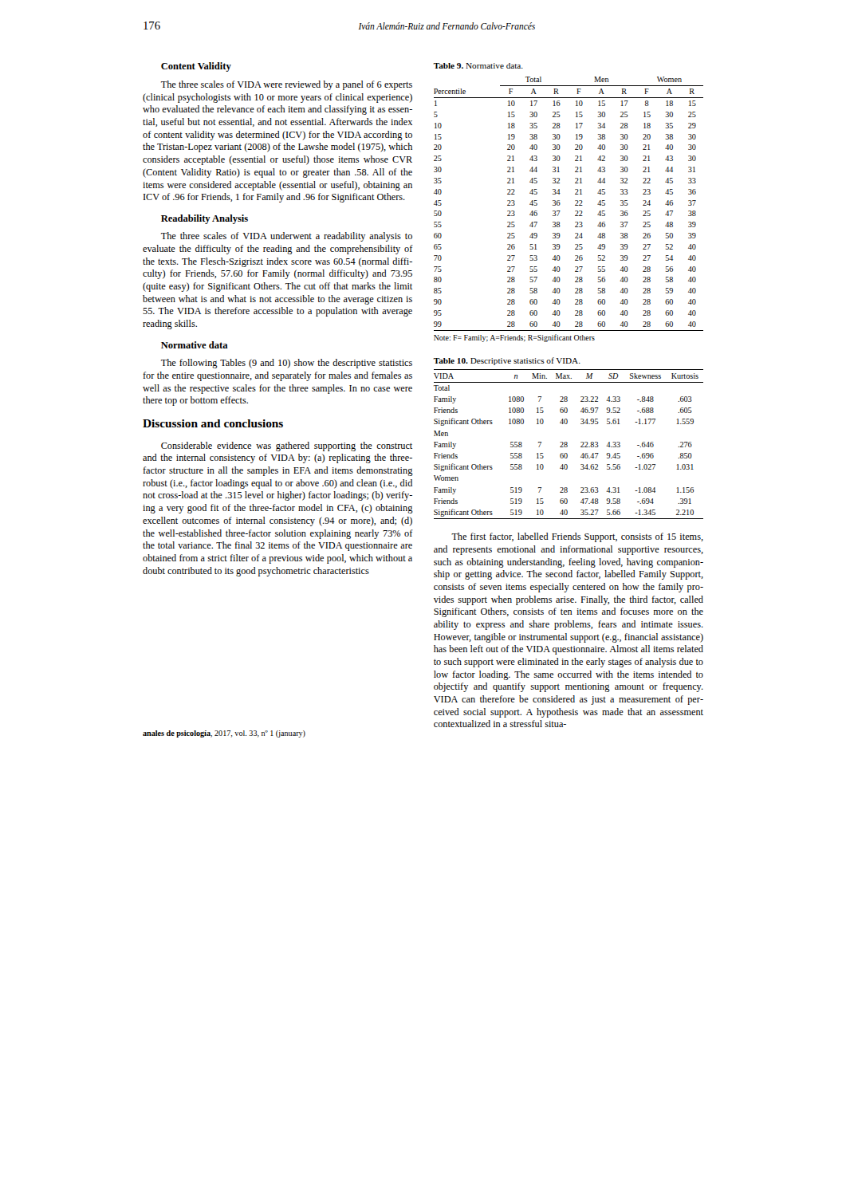176
Iván Alemán-Ruiz and Fernando Calvo-Francés
Content Validity
The three scales of VIDA were reviewed by a panel of 6 experts (clinical psychologists with 10 or more years of clinical experience) who evaluated the relevance of each item and classifying it as essential, useful but not essential, and not essential. Afterwards the index of content validity was determined (ICV) for the VIDA according to the Tristan-Lopez variant (2008) of the Lawshe model (1975), which considers acceptable (essential or useful) those items whose CVR (Content Validity Ratio) is equal to or greater than .58. All of the items were considered acceptable (essential or useful), obtaining an ICV of .96 for Friends, 1 for Family and .96 for Significant Others.
Readability Analysis
The three scales of VIDA underwent a readability analysis to evaluate the difficulty of the reading and the comprehensibility of the texts. The Flesch-Szigriszt index score was 60.54 (normal difficulty) for Friends, 57.60 for Family (normal difficulty) and 73.95 (quite easy) for Significant Others. The cut off that marks the limit between what is and what is not accessible to the average citizen is 55. The VIDA is therefore accessible to a population with average reading skills.
Normative data
The following Tables (9 and 10) show the descriptive statistics for the entire questionnaire, and separately for males and females as well as the respective scales for the three samples. In no case were there top or bottom effects.
Discussion and conclusions
Considerable evidence was gathered supporting the construct and the internal consistency of VIDA by: (a) replicating the three-factor structure in all the samples in EFA and items demonstrating robust (i.e., factor loadings equal to or above .60) and clean (i.e., did not cross-load at the .315 level or higher) factor loadings; (b) verifying a very good fit of the three-factor model in CFA, (c) obtaining excellent outcomes of internal consistency (.94 or more), and; (d) the well-established three-factor solution explaining nearly 73% of the total variance. The final 32 items of the VIDA questionnaire are obtained from a strict filter of a previous wide pool, which without a doubt contributed to its good psychometric characteristics
Table 9. Normative data.
| | Total | Men | Women |
| --- | --- | --- | --- |
| Percentile | F | A | R | F | A | R | F | A | R |
| 1 | 10 | 17 | 16 | 10 | 15 | 17 | 8 | 18 | 15 |
| 5 | 15 | 30 | 25 | 15 | 30 | 25 | 15 | 30 | 25 |
| 10 | 18 | 35 | 28 | 17 | 34 | 28 | 18 | 35 | 29 |
| 15 | 19 | 38 | 30 | 19 | 38 | 30 | 20 | 38 | 30 |
| 20 | 20 | 40 | 30 | 20 | 40 | 30 | 21 | 40 | 30 |
| 25 | 21 | 43 | 30 | 21 | 42 | 30 | 21 | 43 | 30 |
| 30 | 21 | 44 | 31 | 21 | 43 | 30 | 21 | 44 | 31 |
| 35 | 21 | 45 | 32 | 21 | 44 | 32 | 22 | 45 | 33 |
| 40 | 22 | 45 | 34 | 21 | 45 | 33 | 23 | 45 | 36 |
| 45 | 23 | 45 | 36 | 22 | 45 | 35 | 24 | 46 | 37 |
| 50 | 23 | 46 | 37 | 22 | 45 | 36 | 25 | 47 | 38 |
| 55 | 25 | 47 | 38 | 23 | 46 | 37 | 25 | 48 | 39 |
| 60 | 25 | 49 | 39 | 24 | 48 | 38 | 26 | 50 | 39 |
| 65 | 26 | 51 | 39 | 25 | 49 | 39 | 27 | 52 | 40 |
| 70 | 27 | 53 | 40 | 26 | 52 | 39 | 27 | 54 | 40 |
| 75 | 27 | 55 | 40 | 27 | 55 | 40 | 28 | 56 | 40 |
| 80 | 28 | 57 | 40 | 28 | 56 | 40 | 28 | 58 | 40 |
| 85 | 28 | 58 | 40 | 28 | 58 | 40 | 28 | 59 | 40 |
| 90 | 28 | 60 | 40 | 28 | 60 | 40 | 28 | 60 | 40 |
| 95 | 28 | 60 | 40 | 28 | 60 | 40 | 28 | 60 | 40 |
| 99 | 28 | 60 | 40 | 28 | 60 | 40 | 28 | 60 | 40 |
Note: F= Family; A=Friends; R=Significant Others
Table 10. Descriptive statistics of VIDA.
| VIDA | n | Min. | Max. | M | SD | Skewness | Kurtosis |
| --- | --- | --- | --- | --- | --- | --- | --- |
| Total |
| Family | 1080 | 7 | 28 | 23.22 | 4.33 | -.848 | .603 |
| Friends | 1080 | 15 | 60 | 46.97 | 9.52 | -.688 | .605 |
| Significant Others | 1080 | 10 | 40 | 34.95 | 5.61 | -1.177 | 1.559 |
| Men |
| Family | 558 | 7 | 28 | 22.83 | 4.33 | -.646 | .276 |
| Friends | 558 | 15 | 60 | 46.47 | 9.45 | -.696 | .850 |
| Significant Others | 558 | 10 | 40 | 34.62 | 5.56 | -1.027 | 1.031 |
| Women |
| Family | 519 | 7 | 28 | 23.63 | 4.31 | -1.084 | 1.156 |
| Friends | 519 | 15 | 60 | 47.48 | 9.58 | -.694 | .391 |
| Significant Others | 519 | 10 | 40 | 35.27 | 5.66 | -1.345 | 2.210 |
The first factor, labelled Friends Support, consists of 15 items, and represents emotional and informational supportive resources, such as obtaining understanding, feeling loved, having companionship or getting advice. The second factor, labelled Family Support, consists of seven items especially centered on how the family provides support when problems arise. Finally, the third factor, called Significant Others, consists of ten items and focuses more on the ability to express and share problems, fears and intimate issues. However, tangible or instrumental support (e.g., financial assistance) has been left out of the VIDA questionnaire. Almost all items related to such support were eliminated in the early stages of analysis due to low factor loading. The same occurred with the items intended to objectify and quantify support mentioning amount or frequency. VIDA can therefore be considered as just a measurement of perceived social support. A hypothesis was made that an assessment contextualized in a stressful situa-
anales de psicología, 2017, vol. 33, nº 1 (january)